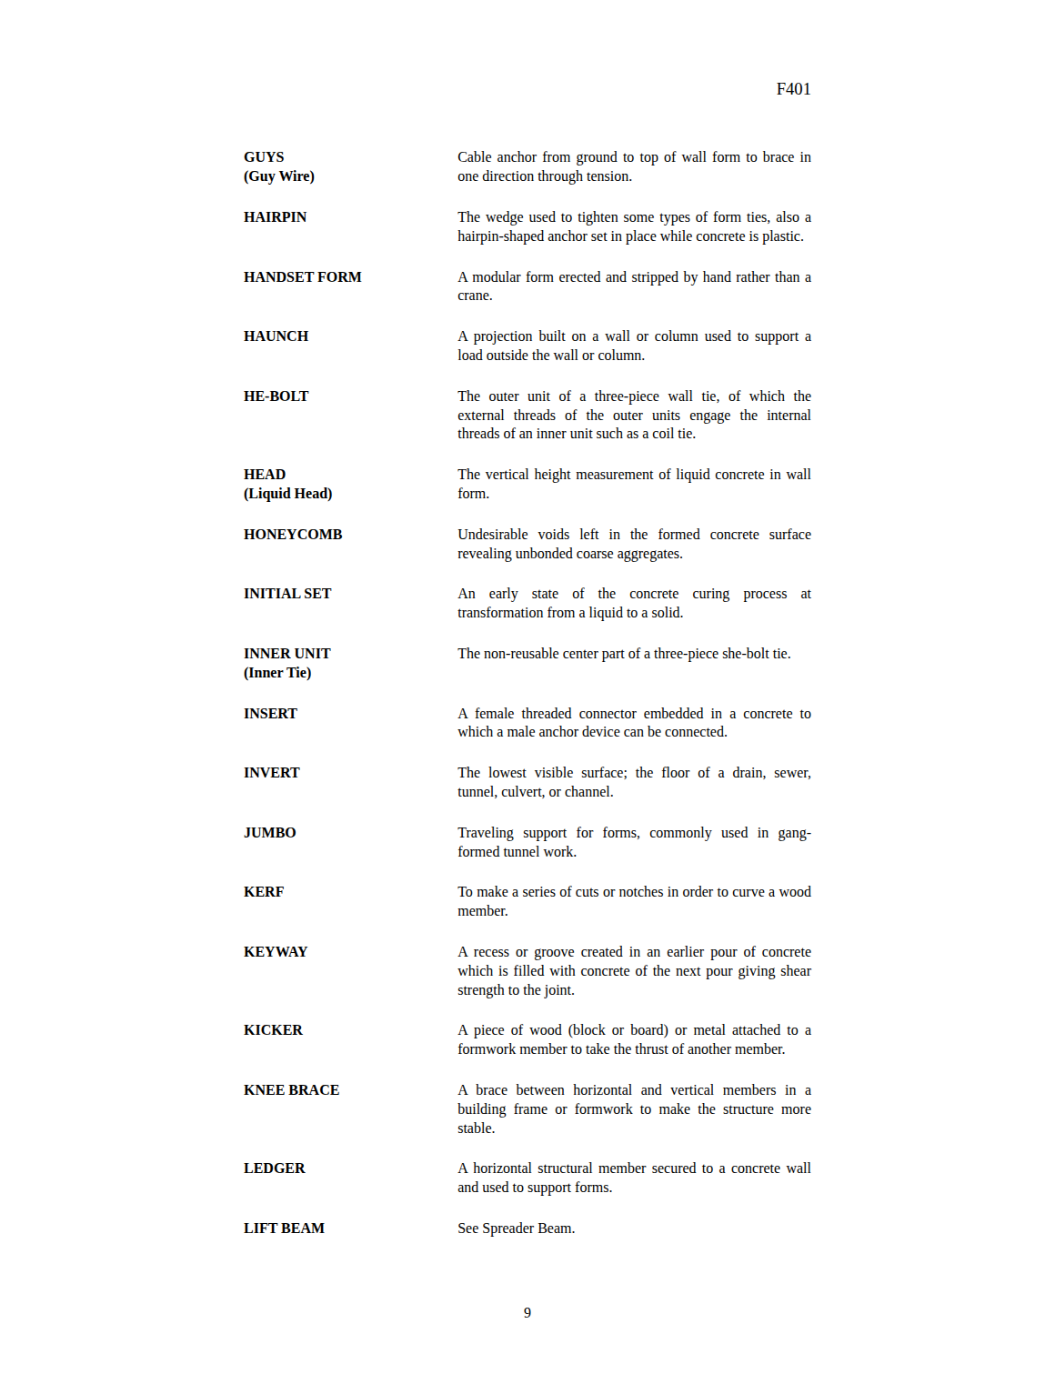F401
| GUYS (Guy Wire) | Cable anchor from ground to top of wall form to brace in one direction through tension. |
| HAIRPIN | The wedge used to tighten some types of form ties, also a hairpin-shaped anchor set in place while concrete is plastic. |
| HANDSET FORM | A modular form erected and stripped by hand rather than a crane. |
| HAUNCH | A projection built on a wall or column used to support a load outside the wall or column. |
| HE-BOLT | The outer unit of a three-piece wall tie, of which the external threads of the outer units engage the internal threads of an inner unit such as a coil tie. |
| HEAD (Liquid Head) | The vertical height measurement of liquid concrete in wall form. |
| HONEYCOMB | Undesirable voids left in the formed concrete surface revealing unbonded coarse aggregates. |
| INITIAL SET | An early state of the concrete curing process at transformation from a liquid to a solid. |
| INNER UNIT (Inner Tie) | The non-reusable center part of a three-piece she-bolt tie. |
| INSERT | A female threaded connector embedded in a concrete to which a male anchor device can be connected. |
| INVERT | The lowest visible surface; the floor of a drain, sewer, tunnel, culvert, or channel. |
| JUMBO | Traveling support for forms, commonly used in gang-formed tunnel work. |
| KERF | To make a series of cuts or notches in order to curve a wood member. |
| KEYWAY | A recess or groove created in an earlier pour of concrete which is filled with concrete of the next pour giving shear strength to the joint. |
| KICKER | A piece of wood (block or board) or metal attached to a formwork member to take the thrust of another member. |
| KNEE BRACE | A brace between horizontal and vertical members in a building frame or formwork to make the structure more stable. |
| LEDGER | A horizontal structural member secured to a concrete wall and used to support forms. |
| LIFT BEAM | See Spreader Beam. |
9